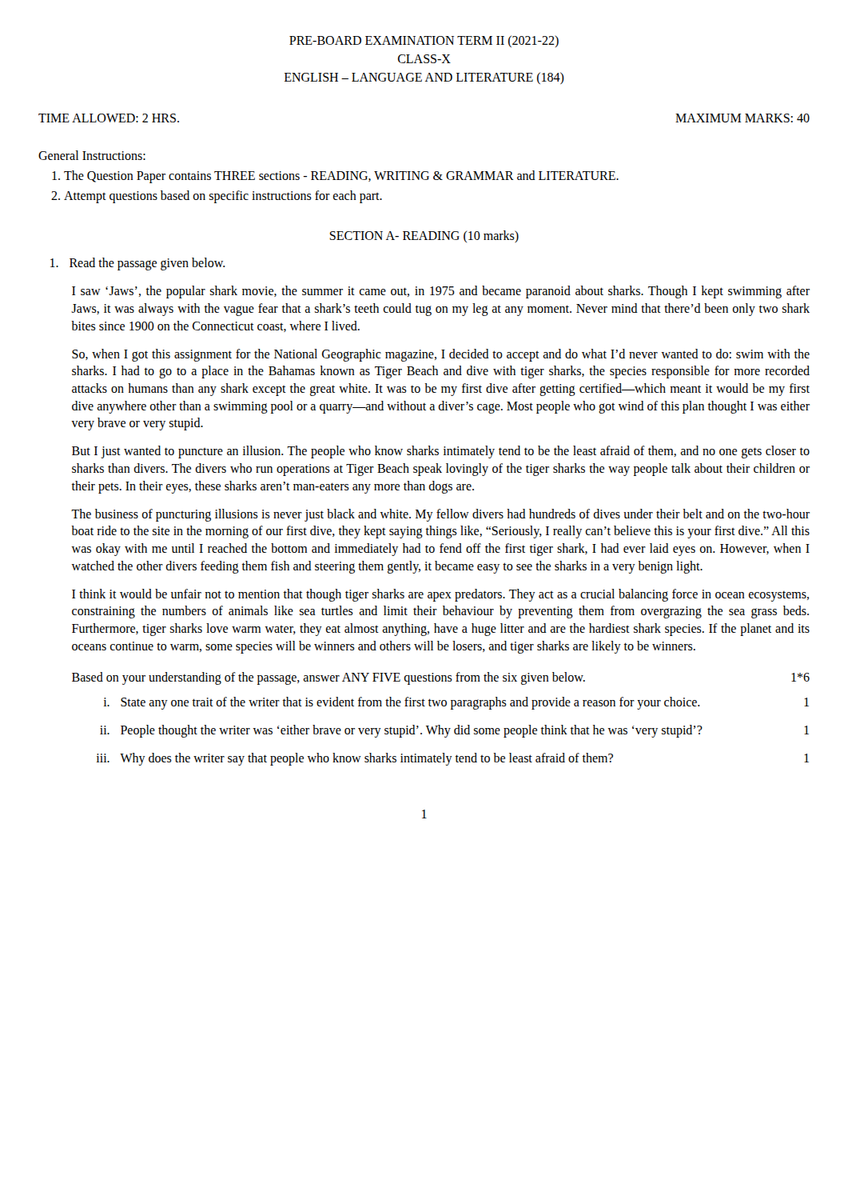PRE-BOARD EXAMINATION TERM II (2021-22)
CLASS-X
ENGLISH – LANGUAGE AND LITERATURE (184)
TIME ALLOWED: 2 HRS. MAXIMUM MARKS: 40
General Instructions:
The Question Paper contains THREE sections - READING, WRITING & GRAMMAR and LITERATURE.
Attempt questions based on specific instructions for each part.
SECTION A- READING (10 marks)
1.
Read the passage given below.
I saw ‘Jaws’, the popular shark movie, the summer it came out, in 1975 and became paranoid about sharks. Though I kept swimming after Jaws, it was always with the vague fear that a shark’s teeth could tug on my leg at any moment. Never mind that there’d been only two shark bites since 1900 on the Connecticut coast, where I lived.
So, when I got this assignment for the National Geographic magazine, I decided to accept and do what I’d never wanted to do: swim with the sharks. I had to go to a place in the Bahamas known as Tiger Beach and dive with tiger sharks, the species responsible for more recorded attacks on humans than any shark except the great white. It was to be my first dive after getting certified—which meant it would be my first dive anywhere other than a swimming pool or a quarry—and without a diver’s cage. Most people who got wind of this plan thought I was either very brave or very stupid.
But I just wanted to puncture an illusion. The people who know sharks intimately tend to be the least afraid of them, and no one gets closer to sharks than divers. The divers who run operations at Tiger Beach speak lovingly of the tiger sharks the way people talk about their children or their pets. In their eyes, these sharks aren’t man-eaters any more than dogs are.
The business of puncturing illusions is never just black and white. My fellow divers had hundreds of dives under their belt and on the two-hour boat ride to the site in the morning of our first dive, they kept saying things like, “Seriously, I really can’t believe this is your first dive.” All this was okay with me until I reached the bottom and immediately had to fend off the first tiger shark, I had ever laid eyes on. However, when I watched the other divers feeding them fish and steering them gently, it became easy to see the sharks in a very benign light.
I think it would be unfair not to mention that though tiger sharks are apex predators. They act as a crucial balancing force in ocean ecosystems, constraining the numbers of animals like sea turtles and limit their behaviour by preventing them from overgrazing the sea grass beds. Furthermore, tiger sharks love warm water, they eat almost anything, have a huge litter and are the hardiest shark species. If the planet and its oceans continue to warm, some species will be winners and others will be losers, and tiger sharks are likely to be winners.
Based on your understanding of the passage, answer ANY FIVE questions from the six given below.
1*6
i. State any one trait of the writer that is evident from the first two paragraphs and provide a reason for your choice. 1
ii. People thought the writer was ‘either brave or very stupid’. Why did some people think that he was ‘very stupid’? 1
iii. Why does the writer say that people who know sharks intimately tend to be least afraid of them? 1
1